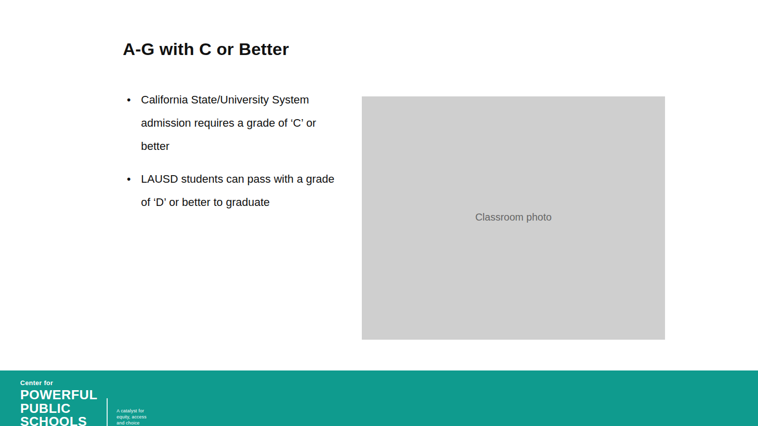A-G with C or Better
California State/University System admission requires a grade of ‘C’ or better
LAUSD students can pass with a grade of ‘D’ or better to graduate
Center for
POWERFUL
PUBLIC
SCHOOLS
A catalyst for
equity, access
and choice